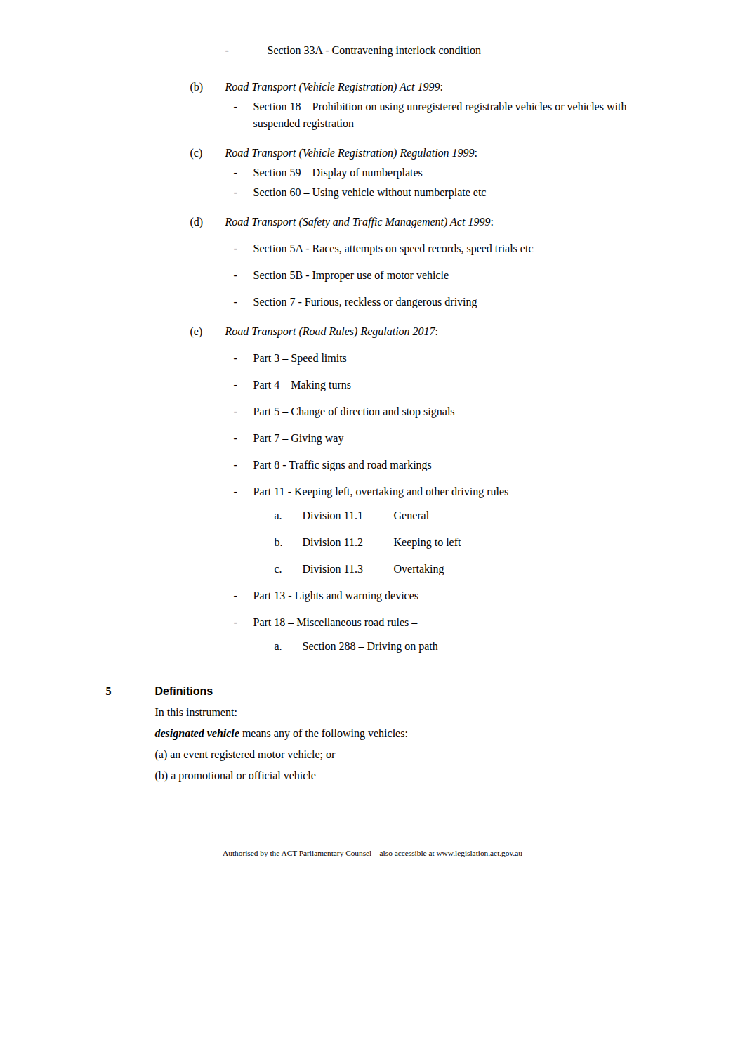-Section 33A - Contravening interlock condition
(b)
Road Transport (Vehicle Registration) Act 1999:
Section 18 – Prohibition on using unregistered registrable vehicles or vehicles with suspended registration
(c)
Road Transport (Vehicle Registration) Regulation 1999:
Section 59 – Display of numberplates
Section 60 – Using vehicle without numberplate etc
(d)
Road Transport (Safety and Traffic Management) Act 1999:
Section 5A - Races, attempts on speed records, speed trials etc
Section 5B - Improper use of motor vehicle
Section 7 - Furious, reckless or dangerous driving
(e)
Road Transport (Road Rules) Regulation 2017:
Part 3 – Speed limits
Part 4 – Making turns
Part 5 – Change of direction and stop signals
Part 7 – Giving way
Part 8 - Traffic signs and road markings
Part 11 - Keeping left, overtaking and other driving rules –
a. Division 11.1 General
b. Division 11.2 Keeping to left
c. Division 11.3 Overtaking
Part 13 - Lights and warning devices
Part 18 – Miscellaneous road rules –
a. Section 288 – Driving on path
5
Definitions
In this instrument:
designated vehicle means any of the following vehicles:
(a) an event registered motor vehicle; or
(b) a promotional or official vehicle
Authorised by the ACT Parliamentary Counsel—also accessible at www.legislation.act.gov.au